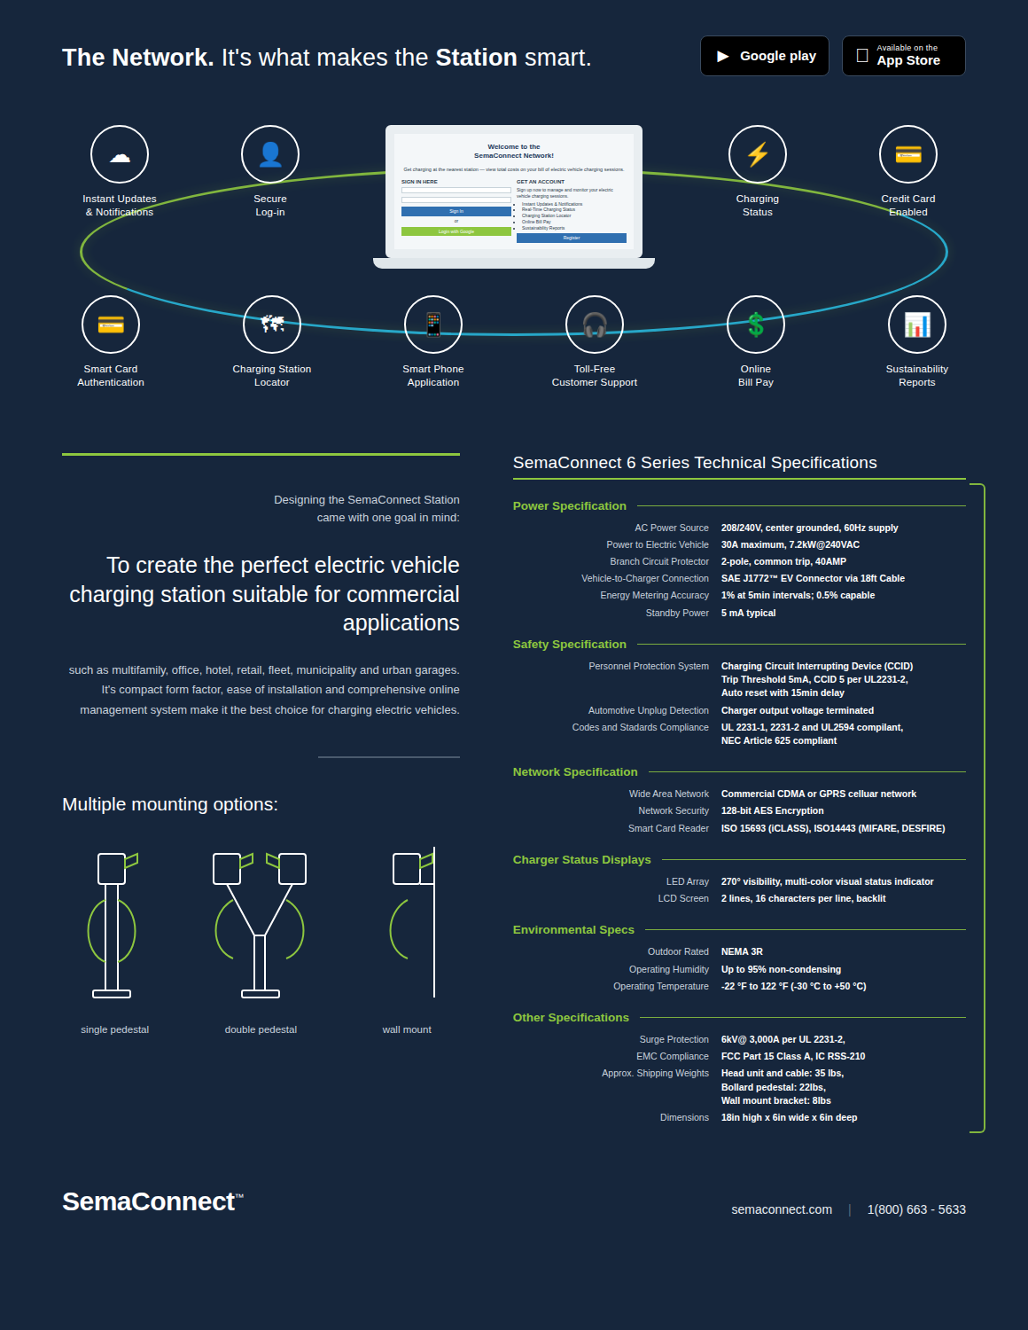The Network. It's what makes the Station smart.
► Google play
 Available on theApp Store
☁
Instant Updates
& Notifications
👤
Secure
Log-in
⚡
Charging
Status
💳
Credit Card
Enabled
Welcome to the
SemaConnect Network!
Get charging at the nearest station — view total costs on your bill of electric vehicle charging sessions.
SIGN IN HERE
Sign In
or
Login with Google
GET AN ACCOUNT
Sign up now to manage and monitor your electric vehicle charging sessions.
Instant Updates & Notifications
Real-Time Charging Status
Charging Station Locator
Online Bill Pay
Sustainability Reports
Register
💳
Smart Card
Authentication
🗺
Charging Station
Locator
📱
Smart Phone
Application
🎧
Toll-Free
Customer Support
💲
Online
Bill Pay
📊
Sustainability
Reports
Designing the SemaConnect Station
came with one goal in mind:
To create the perfect electric vehicle charging station suitable for commercial applications
such as multifamily, office, hotel, retail, fleet, municipality and urban garages. It's compact form factor, ease of installation and comprehensive online management system make it the best choice for charging electric vehicles.
Multiple mounting options:
single pedestal
double pedestal
wall mount
SemaConnect 6 Series Technical Specifications
Power Specification
| AC Power Source | 208/240V, center grounded, 60Hz supply |
| Power to Electric Vehicle | 30A maximum, 7.2kW@240VAC |
| Branch Circuit Protector | 2-pole, common trip, 40AMP |
| Vehicle-to-Charger Connection | SAE J1772™ EV Connector via 18ft Cable |
| Energy Metering Accuracy | 1% at 5min intervals; 0.5% capable |
| Standby Power | 5 mA typical |
Safety Specification
| Personnel Protection System | Charging Circuit Interrupting Device (CCID) Trip Threshold 5mA, CCID 5 per UL2231-2, Auto reset with 15min delay |
| Automotive Unplug Detection | Charger output voltage terminated |
| Codes and Stadards Compliance | UL 2231-1, 2231-2 and UL2594 compilant, NEC Article 625 compliant |
Network Specification
| Wide Area Network | Commercial CDMA or GPRS celluar network |
| Network Security | 128-bit AES Encryption |
| Smart Card Reader | ISO 15693 (iCLASS), ISO14443 (MIFARE, DESFIRE) |
Charger Status Displays
| LED Array | 270° visibility, multi-color visual status indicator |
| LCD Screen | 2 lines, 16 characters per line, backlit |
Environmental Specs
| Outdoor Rated | NEMA 3R |
| Operating Humidity | Up to 95% non-condensing |
| Operating Temperature | -22 °F to 122 °F (-30 °C to +50 °C) |
Other Specifications
| Surge Protection | 6kV@ 3,000A per UL 2231-2, |
| EMC Compliance | FCC Part 15 Class A, IC RSS-210 |
| Approx. Shipping Weights | Head unit and cable: 35 lbs, Bollard pedestal: 22lbs, Wall mount bracket: 8lbs |
| Dimensions | 18in high x 6in wide x 6in deep |
SemaConnect™
semaconnect.com | 1(800) 663 - 5633